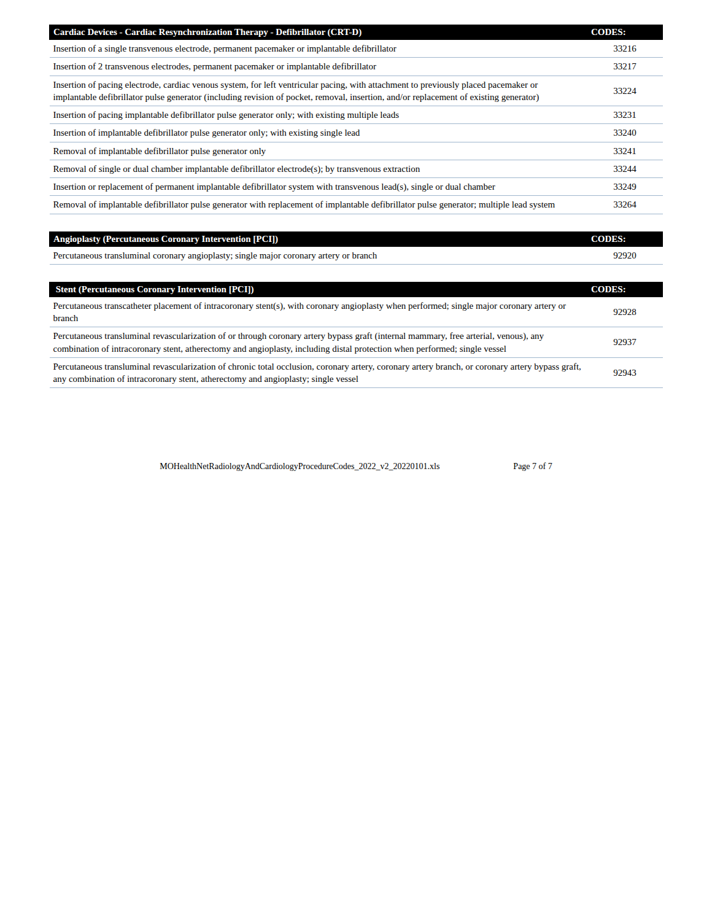| Cardiac Devices - Cardiac Resynchronization Therapy - Defibrillator (CRT-D) | CODES: |
| --- | --- |
| Insertion of a single transvenous electrode, permanent pacemaker or implantable defibrillator | 33216 |
| Insertion of 2 transvenous electrodes, permanent pacemaker or implantable defibrillator | 33217 |
| Insertion of pacing electrode, cardiac venous system, for left ventricular pacing, with attachment to previously placed pacemaker or implantable defibrillator pulse generator (including revision of pocket, removal, insertion, and/or replacement of existing generator) | 33224 |
| Insertion of pacing implantable defibrillator pulse generator only; with existing multiple leads | 33231 |
| Insertion of implantable defibrillator pulse generator only; with existing single lead | 33240 |
| Removal of implantable defibrillator pulse generator only | 33241 |
| Removal of single or dual chamber implantable defibrillator electrode(s); by transvenous extraction | 33244 |
| Insertion or replacement of permanent implantable defibrillator system with transvenous lead(s), single or dual chamber | 33249 |
| Removal of implantable defibrillator pulse generator with replacement of implantable defibrillator pulse generator; multiple lead system | 33264 |
| Angioplasty (Percutaneous Coronary Intervention [PCI]) | CODES: |
| --- | --- |
| Percutaneous transluminal coronary angioplasty; single major coronary artery or branch | 92920 |
| Stent (Percutaneous Coronary Intervention [PCI]) | CODES: |
| --- | --- |
| Percutaneous transcatheter placement of intracoronary stent(s), with coronary angioplasty when performed; single major coronary artery or branch | 92928 |
| Percutaneous transluminal revascularization of or through coronary artery bypass graft (internal mammary, free arterial, venous), any combination of intracoronary stent, atherectomy and angioplasty, including distal protection when performed; single vessel | 92937 |
| Percutaneous transluminal revascularization of chronic total occlusion, coronary artery, coronary artery branch, or coronary artery bypass graft, any combination of intracoronary stent, atherectomy and angioplasty; single vessel | 92943 |
MOHealthNetRadiologyAndCardiologyProcedureCodes_2022_v2_20220101.xls Page 7 of 7